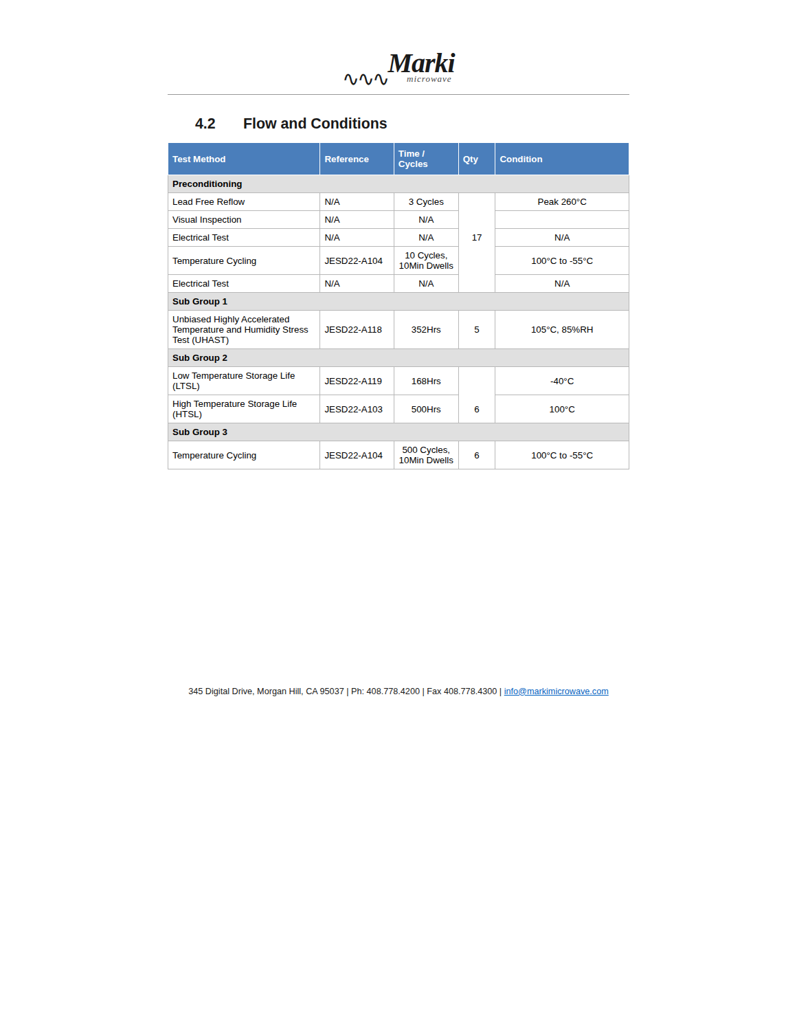∿∿∿Markimicrowave
4.2 Flow and Conditions
| Test Method | Reference | Time / Cycles | Qty | Condition |
| --- | --- | --- | --- | --- |
| Preconditioning |
| Lead Free Reflow | N/A | 3 Cycles | | Peak 260°C |
| Visual Inspection | N/A | N/A | | |
| Electrical Test | N/A | N/A | 17 | N/A |
| Temperature Cycling | JESD22-A104 | 10 Cycles, 10Min Dwells | | 100°C to -55°C |
| Electrical Test | N/A | N/A | | N/A |
| Sub Group 1 |
| Unbiased Highly Accelerated Temperature and Humidity Stress Test (UHAST) | JESD22-A118 | 352Hrs | 5 | 105°C, 85%RH |
| Sub Group 2 |
| Low Temperature Storage Life (LTSL) | JESD22-A119 | 168Hrs | | -40°C |
| High Temperature Storage Life (HTSL) | JESD22-A103 | 500Hrs | 6 | 100°C |
| Sub Group 3 |
| Temperature Cycling | JESD22-A104 | 500 Cycles, 10Min Dwells | 6 | 100°C to -55°C |
345 Digital Drive, Morgan Hill, CA 95037 | Ph: 408.778.4200 | Fax 408.778.4300 | info@markimicrowave.com